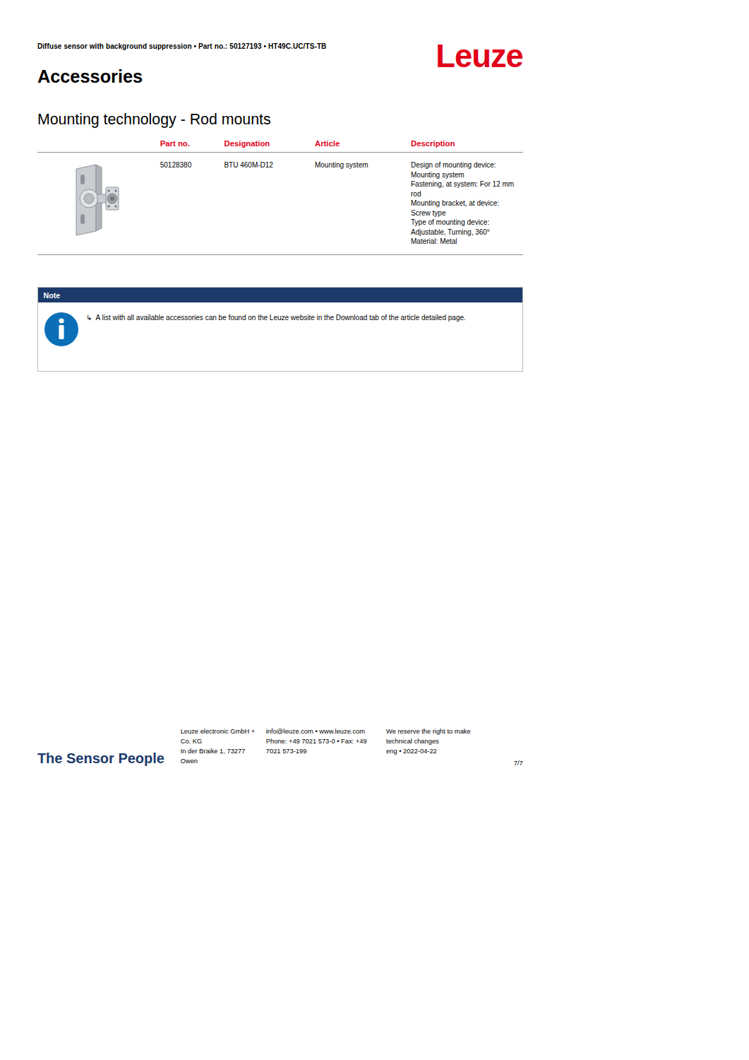Diffuse sensor with background suppression • Part no.: 50127193 • HT49C.UC/TS-TB
Accessories
Leuze
Mounting technology - Rod mounts
| | Part no. | Designation | Article | Description |
| --- | --- | --- | --- | --- |
| | 50128380 | BTU 460M-D12 | Mounting system | Design of mounting device: Mounting system Fastening, at system: For 12 mm rod Mounting bracket, at device: Screw type Type of mounting device: Adjustable, Turning, 360° Material: Metal |
Note
↳A list with all available accessories can be found on the Leuze website in the Download tab of the article detailed page.
The Sensor People
Leuze electronic GmbH + Co. KG
In der Braike 1, 73277 Owen
info@leuze.com • www.leuze.com
Phone: +49 7021 573-0 • Fax: +49 7021 573-199
We reserve the right to make technical changes
eng • 2022-04-22
7/7